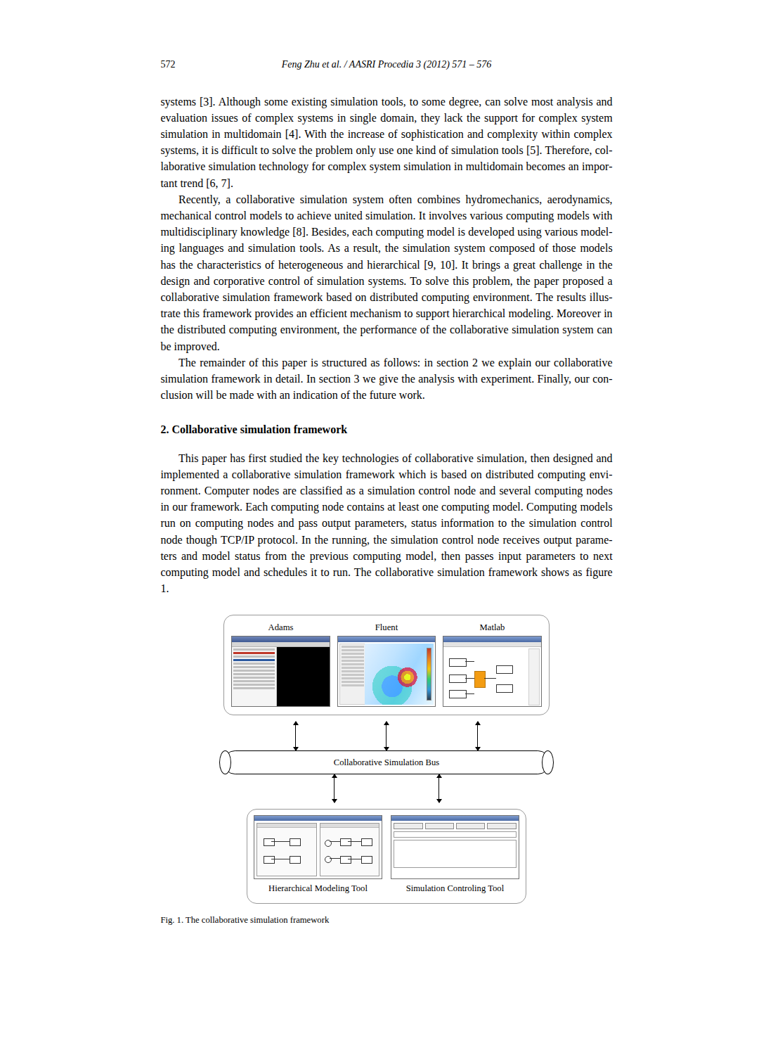572
Feng Zhu et al. / AASRI Procedia 3 (2012) 571 – 576
systems [3]. Although some existing simulation tools, to some degree, can solve most analysis and evaluation issues of complex systems in single domain, they lack the support for complex system simulation in multidomain [4]. With the increase of sophistication and complexity within complex systems, it is difficult to solve the problem only use one kind of simulation tools [5]. Therefore, collaborative simulation technology for complex system simulation in multidomain becomes an important trend [6, 7].
Recently, a collaborative simulation system often combines hydromechanics, aerodynamics, mechanical control models to achieve united simulation. It involves various computing models with multidisciplinary knowledge [8]. Besides, each computing model is developed using various modeling languages and simulation tools. As a result, the simulation system composed of those models has the characteristics of heterogeneous and hierarchical [9, 10]. It brings a great challenge in the design and corporative control of simulation systems. To solve this problem, the paper proposed a collaborative simulation framework based on distributed computing environment. The results illustrate this framework provides an efficient mechanism to support hierarchical modeling. Moreover in the distributed computing environment, the performance of the collaborative simulation system can be improved.
The remainder of this paper is structured as follows: in section 2 we explain our collaborative simulation framework in detail. In section 3 we give the analysis with experiment. Finally, our conclusion will be made with an indication of the future work.
2. Collaborative simulation framework
This paper has first studied the key technologies of collaborative simulation, then designed and implemented a collaborative simulation framework which is based on distributed computing environment. Computer nodes are classified as a simulation control node and several computing nodes in our framework. Each computing node contains at least one computing model. Computing models run on computing nodes and pass output parameters, status information to the simulation control node though TCP/IP protocol. In the running, the simulation control node receives output parameters and model status from the previous computing model, then passes input parameters to next computing model and schedules it to run. The collaborative simulation framework shows as figure 1.
Adams
Fluent
Matlab
Collaborative Simulation Bus
Hierarchical Modeling Tool
Simulation Controling Tool
Fig. 1. The collaborative simulation framework